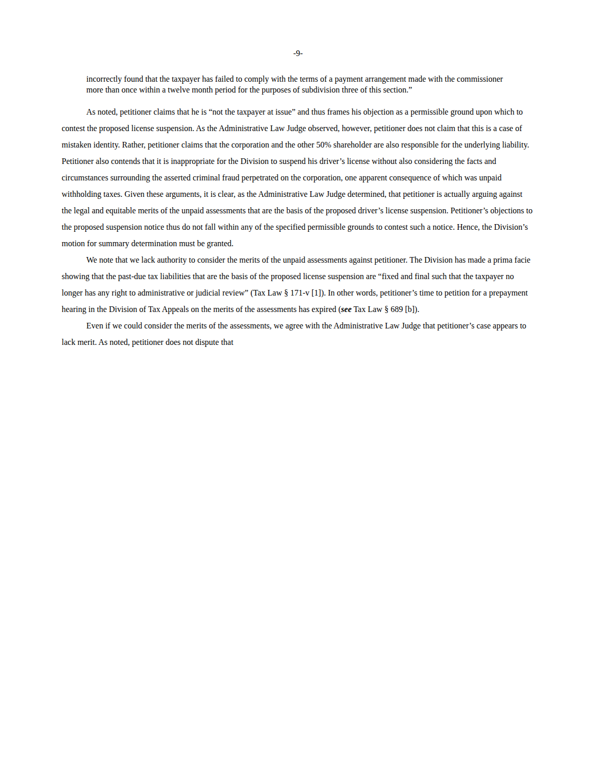-9-
incorrectly found that the taxpayer has failed to comply with the terms of a payment arrangement made with the commissioner more than once within a twelve month period for the purposes of subdivision three of this section.”
As noted, petitioner claims that he is “not the taxpayer at issue” and thus frames his objection as a permissible ground upon which to contest the proposed license suspension. As the Administrative Law Judge observed, however, petitioner does not claim that this is a case of mistaken identity. Rather, petitioner claims that the corporation and the other 50% shareholder are also responsible for the underlying liability. Petitioner also contends that it is inappropriate for the Division to suspend his driver’s license without also considering the facts and circumstances surrounding the asserted criminal fraud perpetrated on the corporation, one apparent consequence of which was unpaid withholding taxes. Given these arguments, it is clear, as the Administrative Law Judge determined, that petitioner is actually arguing against the legal and equitable merits of the unpaid assessments that are the basis of the proposed driver’s license suspension. Petitioner’s objections to the proposed suspension notice thus do not fall within any of the specified permissible grounds to contest such a notice. Hence, the Division’s motion for summary determination must be granted.
We note that we lack authority to consider the merits of the unpaid assessments against petitioner. The Division has made a prima facie showing that the past-due tax liabilities that are the basis of the proposed license suspension are “fixed and final such that the taxpayer no longer has any right to administrative or judicial review” (Tax Law § 171-v [1]). In other words, petitioner’s time to petition for a prepayment hearing in the Division of Tax Appeals on the merits of the assessments has expired (see Tax Law § 689 [b]).
Even if we could consider the merits of the assessments, we agree with the Administrative Law Judge that petitioner’s case appears to lack merit. As noted, petitioner does not dispute that